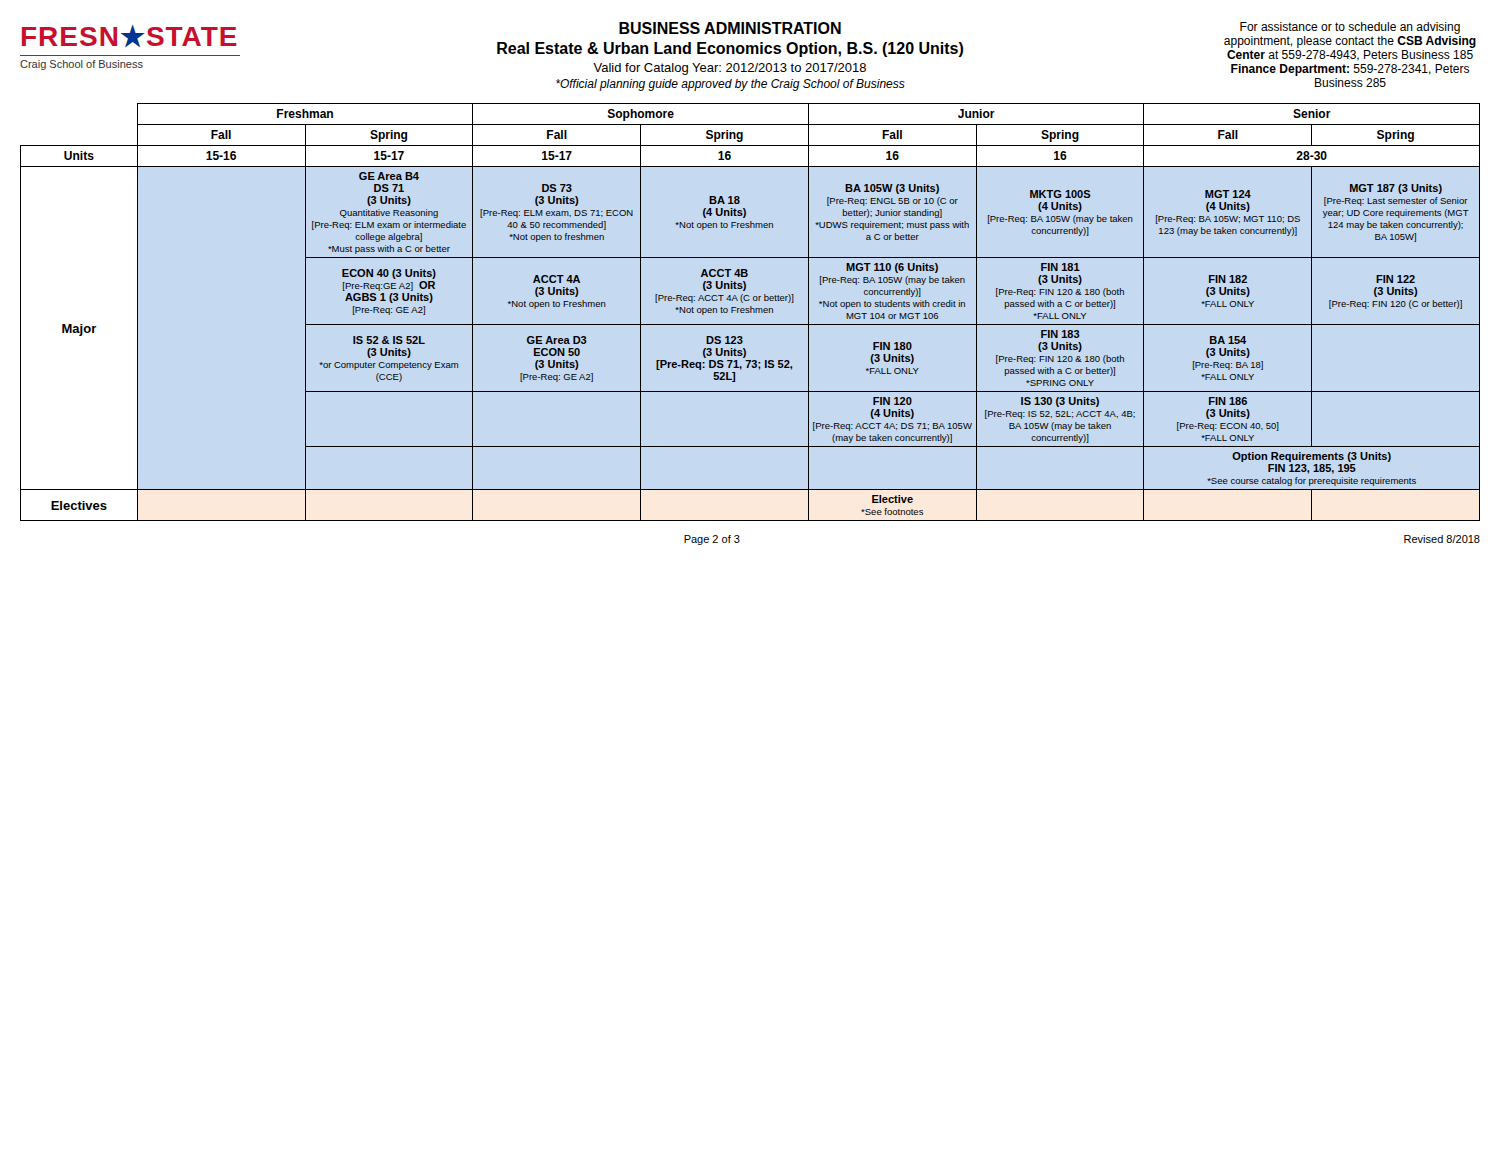FRESN★STATE
Craig School of Business
BUSINESS ADMINISTRATION
Real Estate & Urban Land Economics Option, B.S. (120 Units)
Valid for Catalog Year: 2012/2013 to 2017/2018
*Official planning guide approved by the Craig School of Business
For assistance or to schedule an advising appointment, please contact the CSB Advising Center at 559-278-4943, Peters Business 185
Finance Department: 559-278-2341, Peters Business 285
| | Freshman | Sophomore | Junior | Senior |
| --- | --- | --- | --- | --- |
| Fall | Spring | Fall | Spring | Fall | Spring | Fall | Spring |
| Units | 15-16 | 15-17 | 15-17 | 16 | 16 | 16 | 28-30 |
| Major | | GE Area B4 DS 71 (3 Units) Quantitative Reasoning [Pre-Req: ELM exam or intermediate college algebra] *Must pass with a C or better | DS 73 (3 Units) [Pre-Req: ELM exam, DS 71; ECON 40 & 50 recommended] *Not open to freshmen | BA 18 (4 Units) *Not open to Freshmen | BA 105W (3 Units) [Pre-Req: ENGL 5B or 10 (C or better); Junior standing] *UDWS requirement; must pass with a C or better | MKTG 100S (4 Units) [Pre-Req: BA 105W (may be taken concurrently)] | MGT 124 (4 Units) [Pre-Req: BA 105W; MGT 110; DS 123 (may be taken concurrently)] | MGT 187 (3 Units) [Pre-Req: Last semester of Senior year; UD Core requirements (MGT 124 may be taken concurrently); BA 105W] |
| ECON 40 (3 Units) [Pre-Req:GE A2] OR AGBS 1 (3 Units) [Pre-Req: GE A2] | ACCT 4A (3 Units) *Not open to Freshmen | ACCT 4B (3 Units) [Pre-Req: ACCT 4A (C or better)] *Not open to Freshmen | MGT 110 (6 Units) [Pre-Req: BA 105W (may be taken concurrently)] *Not open to students with credit in MGT 104 or MGT 106 | FIN 181 (3 Units) [Pre-Req: FIN 120 & 180 (both passed with a C or better)] *FALL ONLY | FIN 182 (3 Units) *FALL ONLY | FIN 122 (3 Units) [Pre-Req: FIN 120 (C or better)] |
| IS 52 & IS 52L (3 Units) *or Computer Competency Exam (CCE) | GE Area D3 ECON 50 (3 Units) [Pre-Req: GE A2] | DS 123 (3 Units) [Pre-Req: DS 71, 73; IS 52, 52L] | FIN 180 (3 Units) *FALL ONLY | FIN 183 (3 Units) [Pre-Req: FIN 120 & 180 (both passed with a C or better)] *SPRING ONLY | BA 154 (3 Units) [Pre-Req: BA 18] *FALL ONLY | |
| | | | FIN 120 (4 Units) [Pre-Req: ACCT 4A; DS 71; BA 105W (may be taken concurrently)] | IS 130 (3 Units) [Pre-Req: IS 52, 52L; ACCT 4A, 4B; BA 105W (may be taken concurrently)] | FIN 186 (3 Units) [Pre-Req: ECON 40, 50] *FALL ONLY | |
| | | | | | Option Requirements (3 Units) FIN 123, 185, 195 *See course catalog for prerequisite requirements |
| Electives | | | | | Elective *See footnotes | | | |
Page 2 of 3
Revised 8/2018